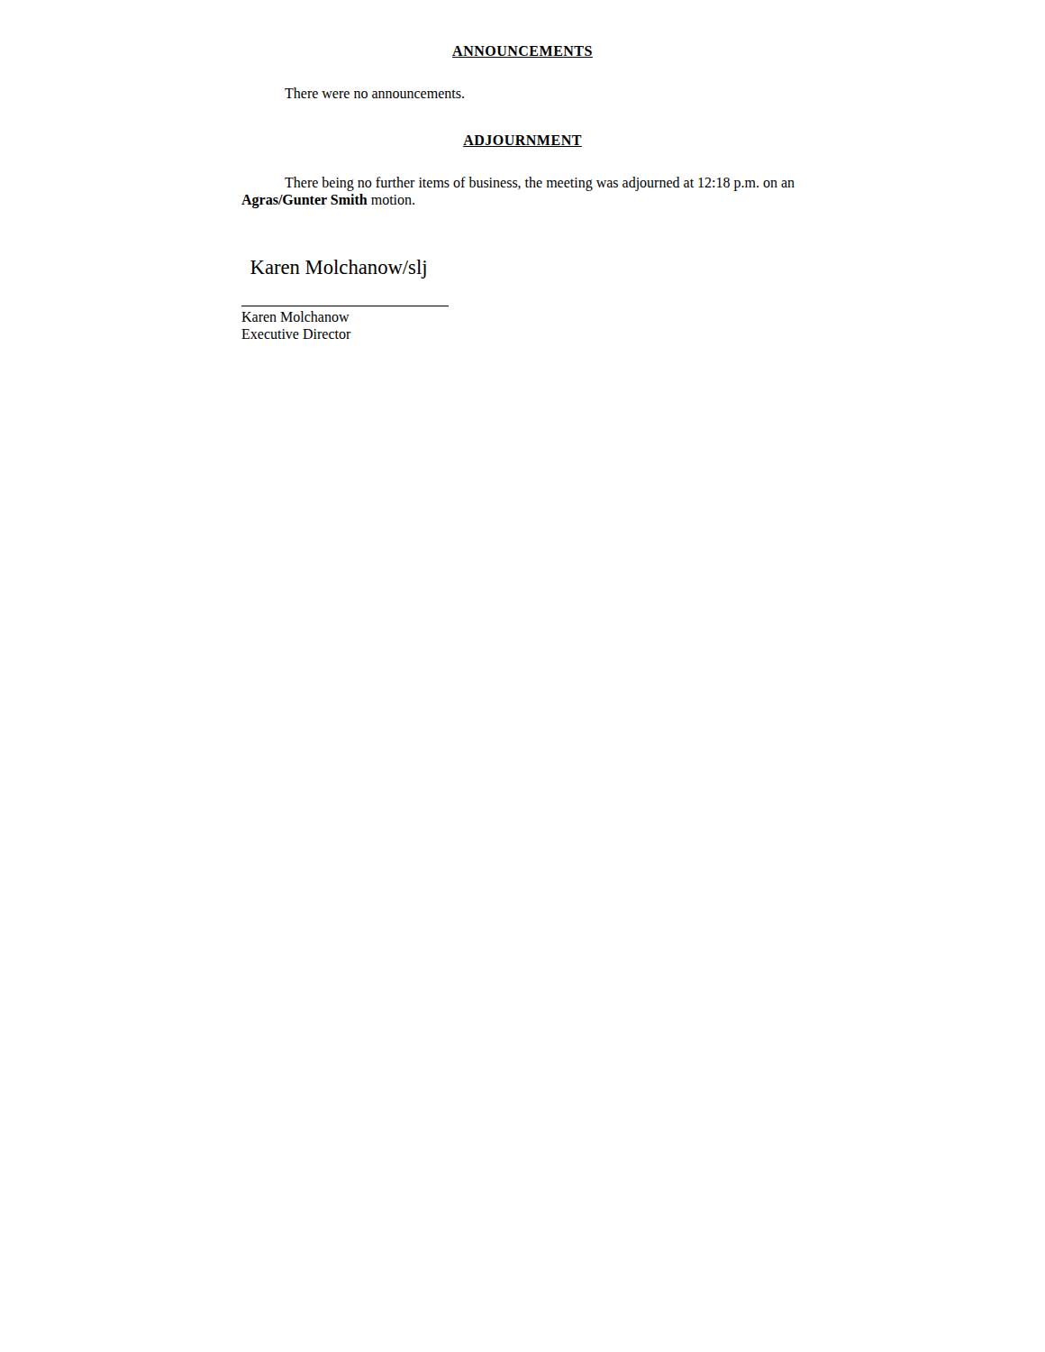ANNOUNCEMENTS
There were no announcements.
ADJOURNMENT
There being no further items of business, the meeting was adjourned at 12:18 p.m. on an Agras/Gunter Smith motion.
Karen Molchanow/slj
Karen Molchanow
Executive Director